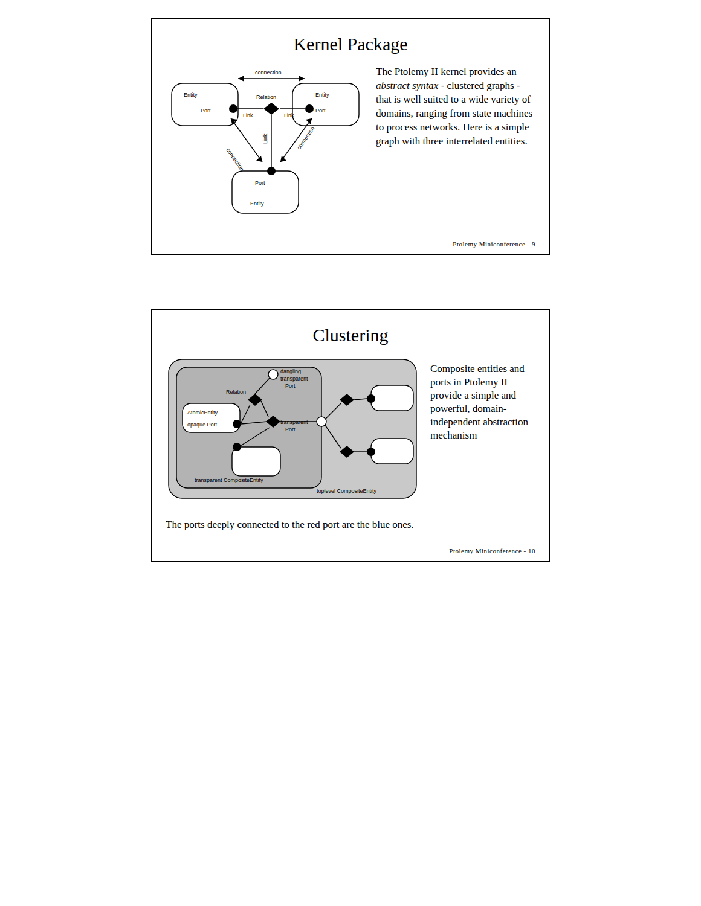Kernel Package
Entity Port Entity Port Port Entity Relation Link Link Link connection connection connection
The Ptolemy II kernel provides an abstract syntax - clustered graphs - that is well suited to a wide variety of domains, ranging from state machines to process networks. Here is a simple graph with three interrelated entities.
Ptolemy Miniconference - 9
Clustering
toplevel CompositeEntity transparent CompositeEntity AtomicEntity opaque Port dangling transparent Port transparent Port Relation
Composite entities and ports in Ptolemy II provide a simple and powerful, domain-independent abstraction mechanism
The ports deeply connected to the red port are the blue ones.
Ptolemy Miniconference - 10